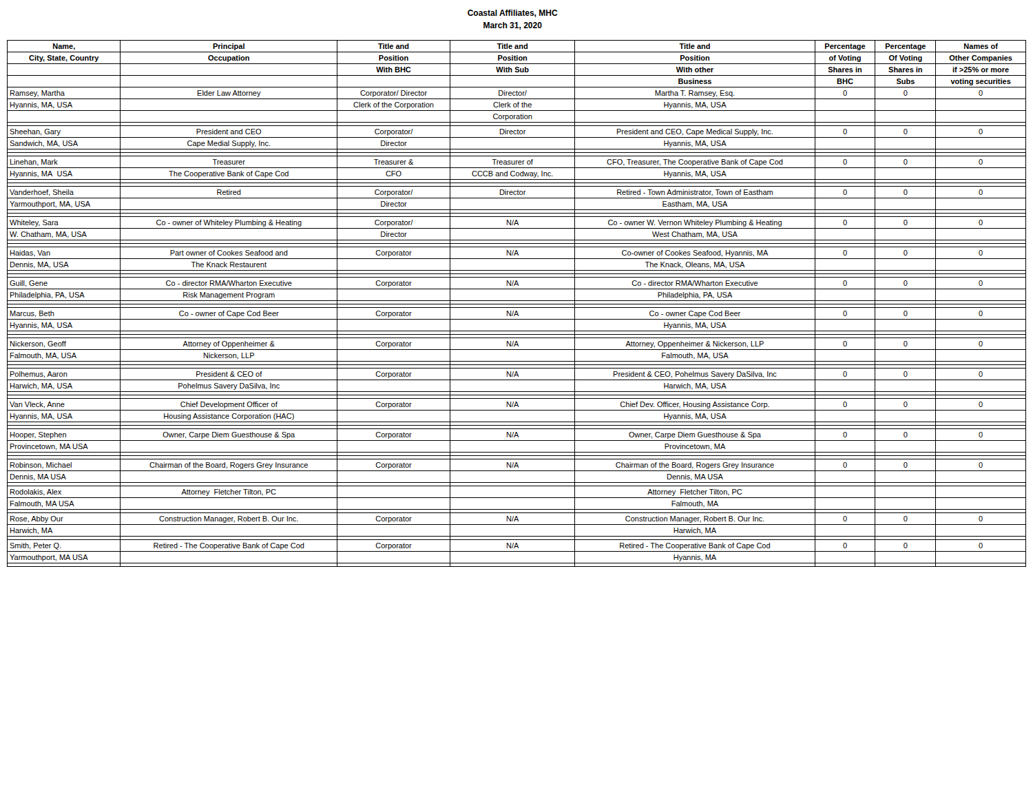| | | | Coastal Affiliates, MHC | | | | |
| | | | March 31, 2020 | | | | |
| Name, | Principal | Title and | Title and | Title and | Percentage | Percentage | Names of |
| City, State, Country | Occupation | Position | Position | Position | of Voting | Of Voting | Other Companies |
| | | With BHC | With Sub | With other | Shares in | Shares in | if >25% or more |
| | | | | Business | BHC | Subs | voting securities |
| Ramsey, Martha | Elder Law Attorney | Corporator/ Director | Director/ | Martha T. Ramsey, Esq. | 0 | 0 | 0 |
| Hyannis, MA, USA | | Clerk of the Corporation | Clerk of the | Hyannis, MA, USA | | | |
| | | | Corporation | | | | |
| Sheehan, Gary | President and CEO | Corporator/ | Director | President and CEO, Cape Medical Supply, Inc. | 0 | 0 | 0 |
| Sandwich, MA, USA | Cape Medial Supply, Inc. | Director | | Hyannis, MA, USA | | | |
| Linehan, Mark | Treasurer | Treasurer & | Treasurer of | CFO, Treasurer, The Cooperative Bank of Cape Cod | 0 | 0 | 0 |
| Hyannis, MA USA | The Cooperative Bank of Cape Cod | CFO | CCCB and Codway, Inc. | Hyannis, MA, USA | | | |
| Vanderhoef, Sheila | Retired | Corporator/ | Director | Retired - Town Administrator, Town of Eastham | 0 | 0 | 0 |
| Yarmouthport, MA, USA | | Director | | Eastham, MA, USA | | | |
| Whiteley, Sara | Co - owner of Whiteley Plumbing & Heating | Corporator/ | N/A | Co - owner W. Vernon Whiteley Plumbing & Heating | 0 | 0 | 0 |
| W. Chatham, MA, USA | | Director | | West Chatham, MA, USA | | | |
| Haidas, Van | Part owner of Cookes Seafood and | Corporator | N/A | Co-owner of Cookes Seafood, Hyannis, MA | 0 | 0 | 0 |
| Dennis, MA, USA | The Knack Restaurent | | | The Knack, Oleans, MA, USA | | | |
| Guill, Gene | Co - director RMA/Wharton Executive | Corporator | N/A | Co - director RMA/Wharton Executive | 0 | 0 | 0 |
| Philadelphia, PA, USA | Risk Management Program | | | Philadelphia, PA, USA | | | |
| Marcus, Beth | Co - owner of Cape Cod Beer | Corporator | N/A | Co - owner Cape Cod Beer | 0 | 0 | 0 |
| Hyannis, MA, USA | | | | Hyannis, MA, USA | | | |
| Nickerson, Geoff | Attorney of Oppenheimer & | Corporator | N/A | Attorney, Oppenheimer & Nickerson, LLP | 0 | 0 | 0 |
| Falmouth, MA, USA | Nickerson, LLP | | | Falmouth, MA, USA | | | |
| Polhemus, Aaron | President & CEO of | Corporator | N/A | President & CEO, Pohelmus Savery DaSilva, Inc | 0 | 0 | 0 |
| Harwich, MA, USA | Pohelmus Savery DaSilva, Inc | | | Harwich, MA, USA | | | |
| Van Vleck, Anne | Chief Development Officer of | Corporator | N/A | Chief Dev. Officer, Housing Assistance Corp. | 0 | 0 | 0 |
| Hyannis, MA, USA | Housing Assistance Corporation (HAC) | | | Hyannis, MA, USA | | | |
| Hooper, Stephen | Owner, Carpe Diem Guesthouse & Spa | Corporator | N/A | Owner, Carpe Diem Guesthouse & Spa | 0 | 0 | 0 |
| Provincetown, MA USA | | | | Provincetown, MA | | | |
| Robinson, Michael | Chairman of the Board, Rogers Grey Insurance | Corporator | N/A | Chairman of the Board, Rogers Grey Insurance | 0 | 0 | 0 |
| Dennis, MA USA | | | | Dennis, MA USA | | | |
| Rodolakis, Alex | Attorney Fletcher Tilton, PC | | | Attorney Fletcher Tilton, PC | | | |
| Falmouth, MA USA | | | | Falmouth, MA | | | |
| Rose, Abby Our | Construction Manager, Robert B. Our Inc. | Corporator | N/A | Construction Manager, Robert B. Our Inc. | 0 | 0 | 0 |
| Harwich, MA | | | | Harwich, MA | | | |
| Smith, Peter Q. | Retired - The Cooperative Bank of Cape Cod | Corporator | N/A | Retired - The Cooperative Bank of Cape Cod | 0 | 0 | 0 |
| Yarmouthport, MA USA | | | | Hyannis, MA | | | |